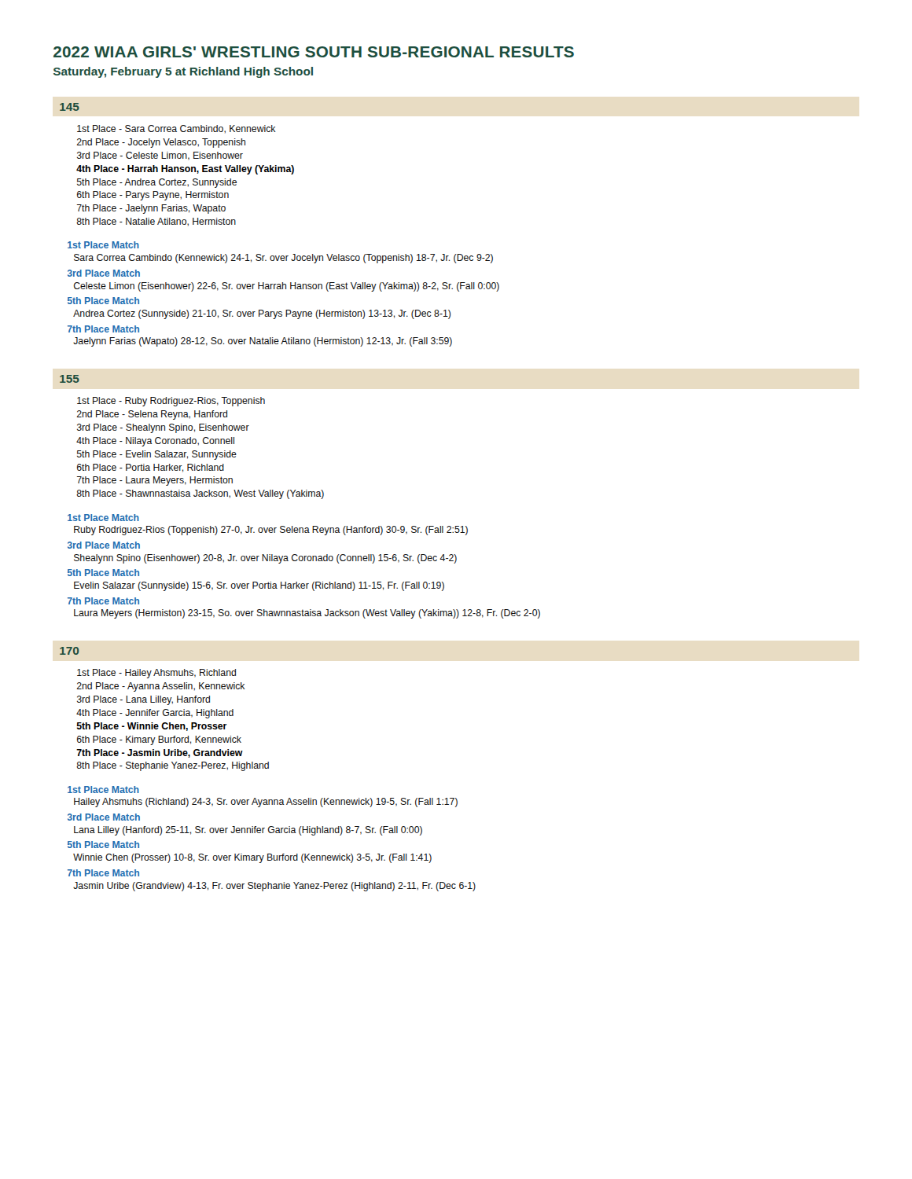2022 WIAA Girls' Wrestling South Sub-Regional Results
Saturday, February 5 at Richland High School
145
1st Place - Sara Correa Cambindo, Kennewick
2nd Place - Jocelyn Velasco, Toppenish
3rd Place - Celeste Limon, Eisenhower
4th Place - Harrah Hanson, East Valley (Yakima)
5th Place - Andrea Cortez, Sunnyside
6th Place - Parys Payne, Hermiston
7th Place - Jaelynn Farias, Wapato
8th Place - Natalie Atilano, Hermiston
1st Place Match
Sara Correa Cambindo (Kennewick) 24-1, Sr. over Jocelyn Velasco (Toppenish) 18-7, Jr. (Dec 9-2)
3rd Place Match
Celeste Limon (Eisenhower) 22-6, Sr. over Harrah Hanson (East Valley (Yakima)) 8-2, Sr. (Fall 0:00)
5th Place Match
Andrea Cortez (Sunnyside) 21-10, Sr. over Parys Payne (Hermiston) 13-13, Jr. (Dec 8-1)
7th Place Match
Jaelynn Farias (Wapato) 28-12, So. over Natalie Atilano (Hermiston) 12-13, Jr. (Fall 3:59)
155
1st Place - Ruby Rodriguez-Rios, Toppenish
2nd Place - Selena Reyna, Hanford
3rd Place - Shealynn Spino, Eisenhower
4th Place - Nilaya Coronado, Connell
5th Place - Evelin Salazar, Sunnyside
6th Place - Portia Harker, Richland
7th Place - Laura Meyers, Hermiston
8th Place - Shawnnastaisa Jackson, West Valley (Yakima)
1st Place Match
Ruby Rodriguez-Rios (Toppenish) 27-0, Jr. over Selena Reyna (Hanford) 30-9, Sr. (Fall 2:51)
3rd Place Match
Shealynn Spino (Eisenhower) 20-8, Jr. over Nilaya Coronado (Connell) 15-6, Sr. (Dec 4-2)
5th Place Match
Evelin Salazar (Sunnyside) 15-6, Sr. over Portia Harker (Richland) 11-15, Fr. (Fall 0:19)
7th Place Match
Laura Meyers (Hermiston) 23-15, So. over Shawnnastaisa Jackson (West Valley (Yakima)) 12-8, Fr. (Dec 2-0)
170
1st Place - Hailey Ahsmuhs, Richland
2nd Place - Ayanna Asselin, Kennewick
3rd Place - Lana Lilley, Hanford
4th Place - Jennifer Garcia, Highland
5th Place - Winnie Chen, Prosser
6th Place - Kimary Burford, Kennewick
7th Place - Jasmin Uribe, Grandview
8th Place - Stephanie Yanez-Perez, Highland
1st Place Match
Hailey Ahsmuhs (Richland) 24-3, Sr. over Ayanna Asselin (Kennewick) 19-5, Sr. (Fall 1:17)
3rd Place Match
Lana Lilley (Hanford) 25-11, Sr. over Jennifer Garcia (Highland) 8-7, Sr. (Fall 0:00)
5th Place Match
Winnie Chen (Prosser) 10-8, Sr. over Kimary Burford (Kennewick) 3-5, Jr. (Fall 1:41)
7th Place Match
Jasmin Uribe (Grandview) 4-13, Fr. over Stephanie Yanez-Perez (Highland) 2-11, Fr. (Dec 6-1)